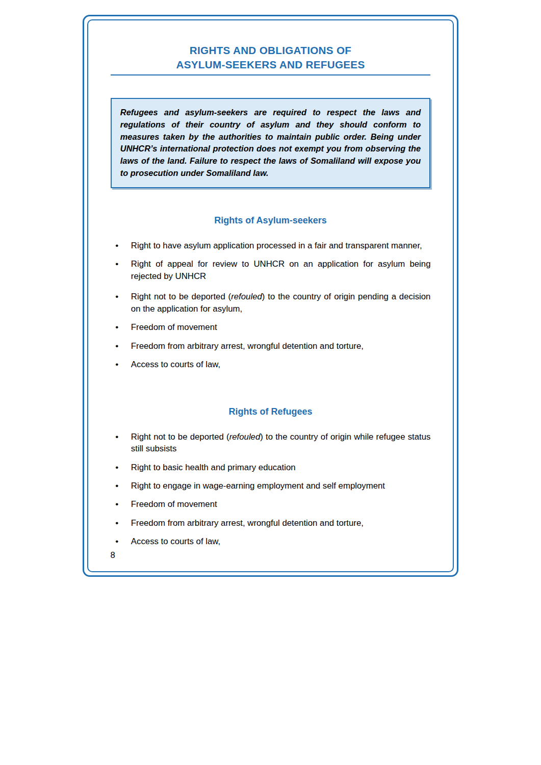RIGHTS AND OBLIGATIONS OF
ASYLUM-SEEKERS AND REFUGEES
Refugees and asylum-seekers are required to respect the laws and regulations of their country of asylum and they should conform to measures taken by the authorities to maintain public order. Being under UNHCR’s international protection does not exempt you from observing the laws of the land. Failure to respect the laws of Somaliland will expose you to prosecution under Somaliland law.
Rights of Asylum-seekers
Right to have asylum application processed in a fair and transparent manner,
Right of appeal for review to UNHCR on an application for asylum being rejected by UNHCR
Right not to be deported (refouled) to the country of origin pending a decision on the application for asylum,
Freedom of movement
Freedom from arbitrary arrest, wrongful detention and torture,
Access to courts of law,
Rights of Refugees
Right not to be deported (refouled) to the country of origin while refugee status still subsists
Right to basic health and primary education
Right to engage in wage-earning employment and self employment
Freedom of movement
Freedom from arbitrary arrest, wrongful detention and torture,
Access to courts of law,
8